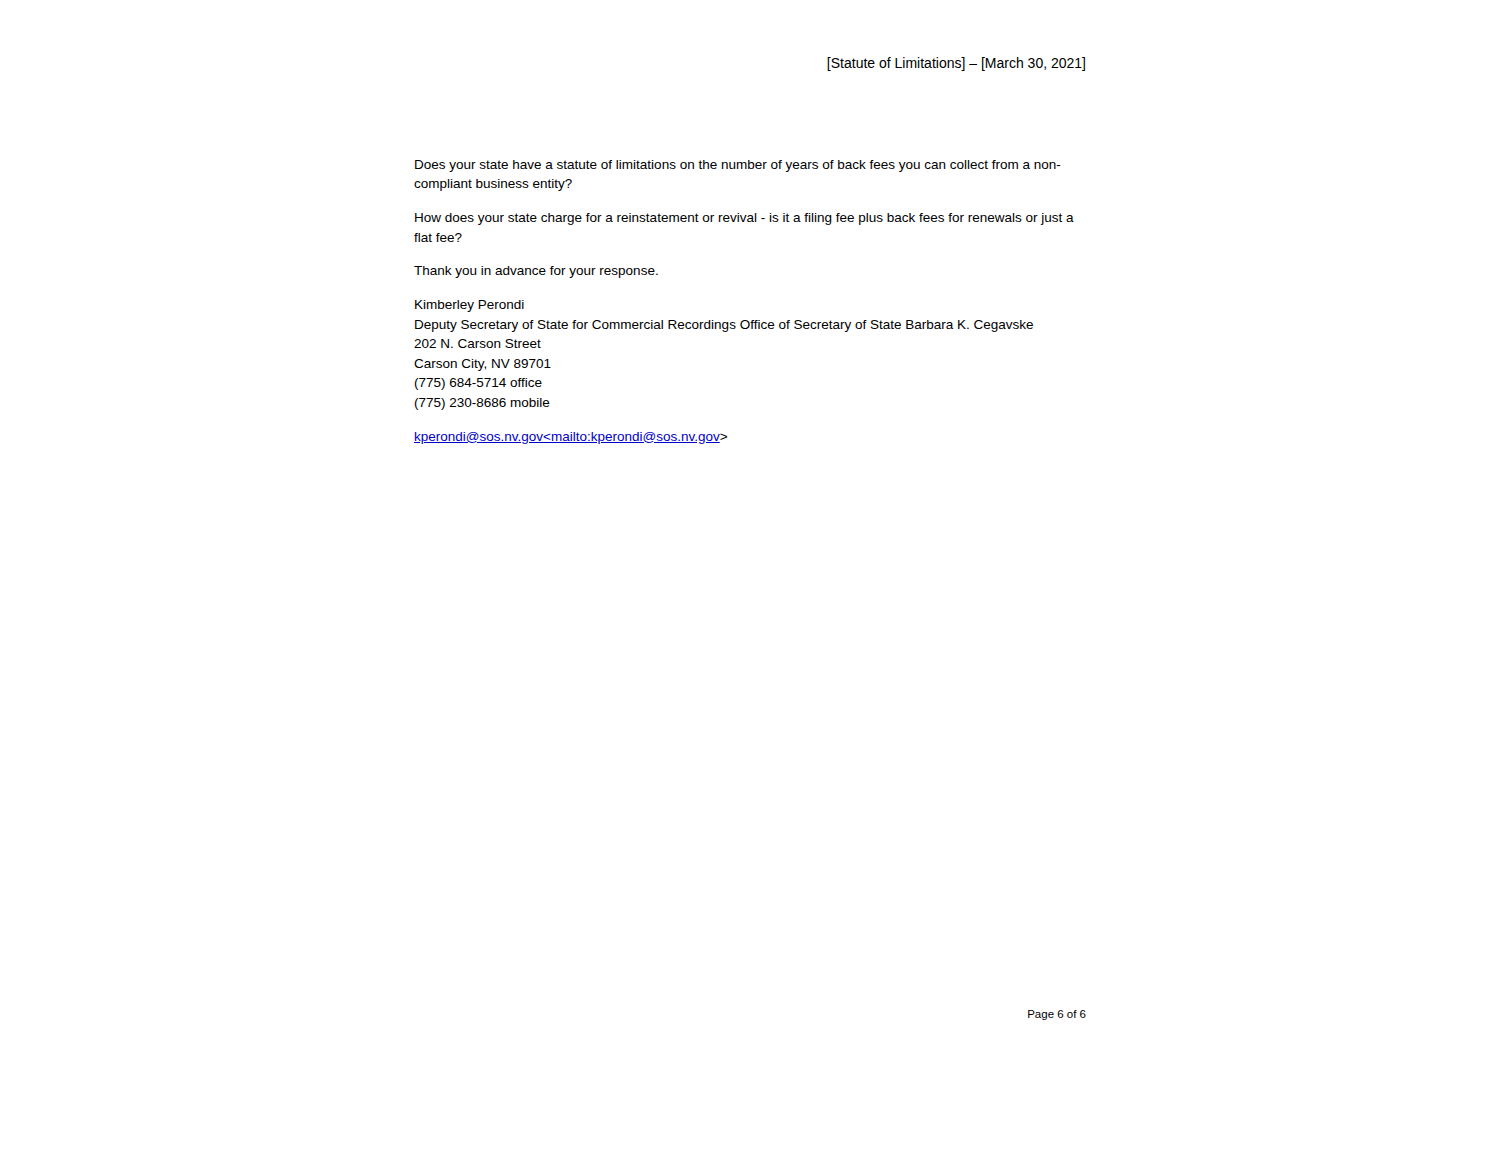[Statute of Limitations] – [March 30, 2021]
Does your state have a statute of limitations on the number of years of back fees you can collect from a non-compliant business entity?
How does your state charge for a reinstatement or revival - is it a filing fee plus back fees for renewals or just a flat fee?
Thank you in advance for your response.
Kimberley Perondi
Deputy Secretary of State for Commercial Recordings Office of Secretary of State Barbara K. Cegavske
202 N. Carson Street
Carson City, NV 89701
(775) 684-5714 office
(775) 230-8686 mobile
kperondi@sos.nv.gov<mailto:kperondi@sos.nv.gov>
Page 6 of 6